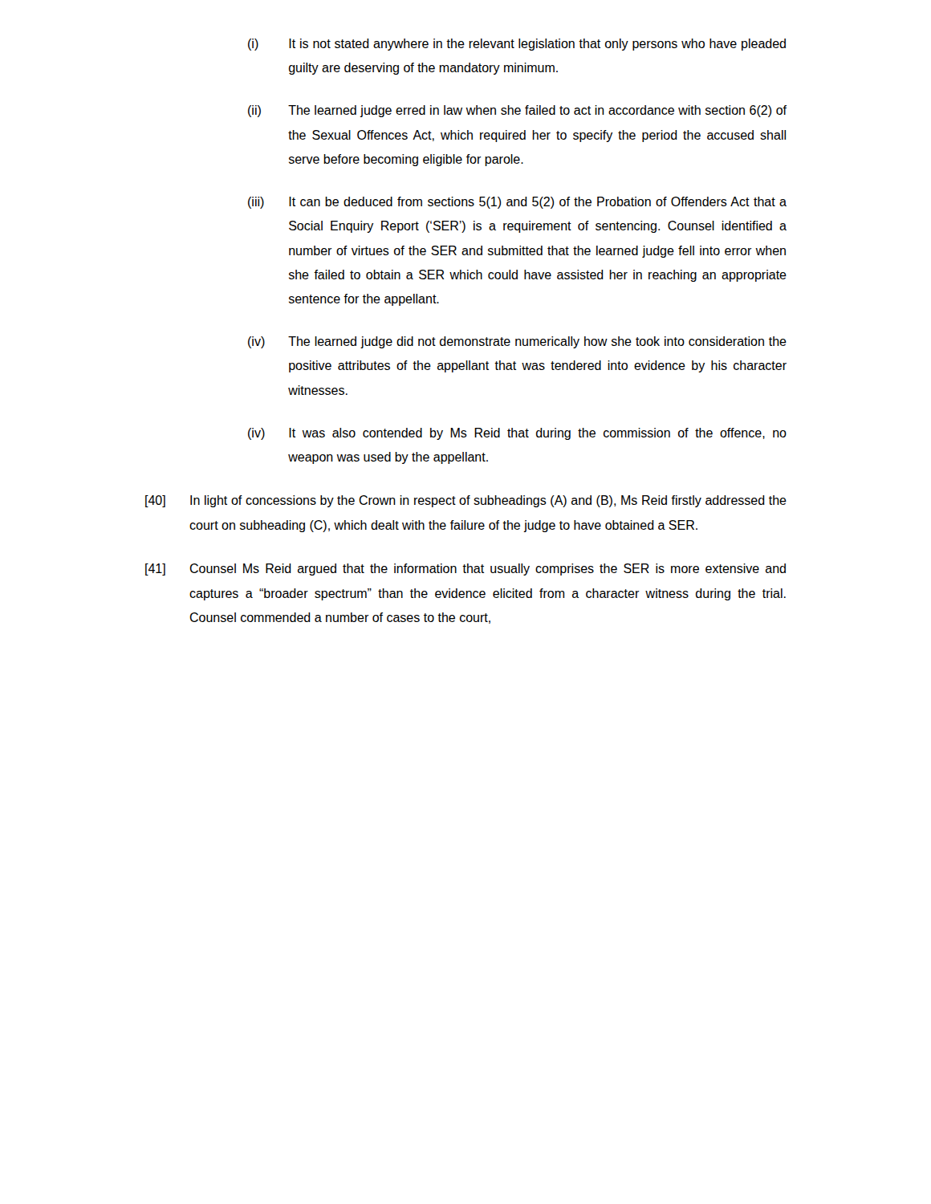(i) It is not stated anywhere in the relevant legislation that only persons who have pleaded guilty are deserving of the mandatory minimum.
(ii) The learned judge erred in law when she failed to act in accordance with section 6(2) of the Sexual Offences Act, which required her to specify the period the accused shall serve before becoming eligible for parole.
(iii) It can be deduced from sections 5(1) and 5(2) of the Probation of Offenders Act that a Social Enquiry Report (‘SER’) is a requirement of sentencing. Counsel identified a number of virtues of the SER and submitted that the learned judge fell into error when she failed to obtain a SER which could have assisted her in reaching an appropriate sentence for the appellant.
(iv) The learned judge did not demonstrate numerically how she took into consideration the positive attributes of the appellant that was tendered into evidence by his character witnesses.
(iv) It was also contended by Ms Reid that during the commission of the offence, no weapon was used by the appellant.
[40] In light of concessions by the Crown in respect of subheadings (A) and (B), Ms Reid firstly addressed the court on subheading (C), which dealt with the failure of the judge to have obtained a SER.
[41] Counsel Ms Reid argued that the information that usually comprises the SER is more extensive and captures a “broader spectrum” than the evidence elicited from a character witness during the trial. Counsel commended a number of cases to the court,